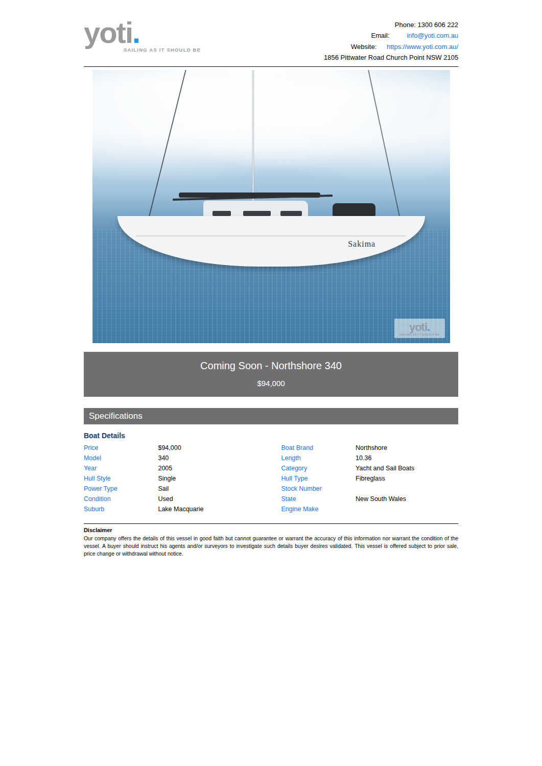yoti.
SAILING AS IT SHOULD BE
Phone: 1300 606 222
Email: info@yoti.com.au
Website: https://www.yoti.com.au/
1856 Pittwater Road Church Point NSW 2105
Sakima
yoti.
SAILING AS IT SHOULD BE
Coming Soon - Northshore 340
$94,000
Specifications
Boat Details
| Price | $94,000 |
| Model | 340 |
| Year | 2005 |
| Hull Style | Single |
| Power Type | Sail |
| Condition | Used |
| Suburb | Lake Macquarie |
| Boat Brand | Northshore |
| Length | 10.36 |
| Category | Yacht and Sail Boats |
| Hull Type | Fibreglass |
| Stock Number | |
| State | New South Wales |
| Engine Make | |
Disclaimer
Our company offers the details of this vessel in good faith but cannot guarantee or warrant the accuracy of this information nor warrant the condition of the vessel. A buyer should instruct his agents and/or surveyors to investigate such details buyer desires validated. This vessel is offered subject to prior sale, price change or withdrawal without notice.